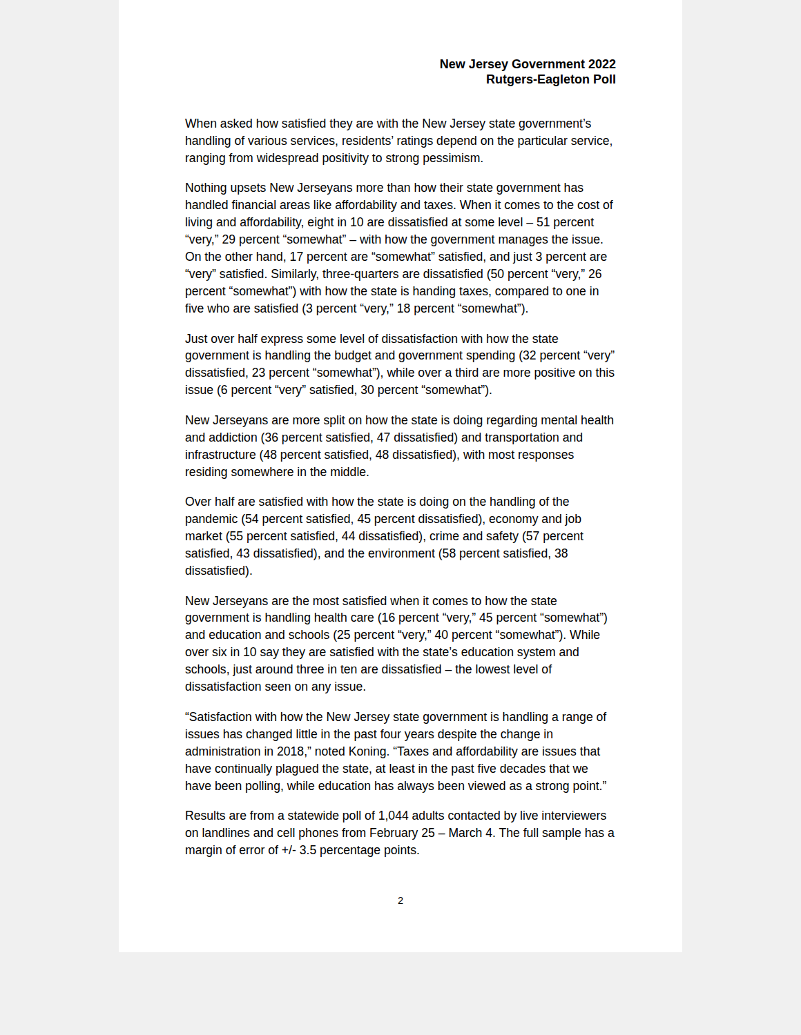New Jersey Government 2022 Rutgers-Eagleton Poll
When asked how satisfied they are with the New Jersey state government’s handling of various services, residents’ ratings depend on the particular service, ranging from widespread positivity to strong pessimism.
Nothing upsets New Jerseyans more than how their state government has handled financial areas like affordability and taxes. When it comes to the cost of living and affordability, eight in 10 are dissatisfied at some level – 51 percent “very,” 29 percent “somewhat” – with how the government manages the issue. On the other hand, 17 percent are “somewhat” satisfied, and just 3 percent are “very” satisfied. Similarly, three-quarters are dissatisfied (50 percent “very,” 26 percent “somewhat”) with how the state is handing taxes, compared to one in five who are satisfied (3 percent “very,” 18 percent “somewhat”).
Just over half express some level of dissatisfaction with how the state government is handling the budget and government spending (32 percent “very” dissatisfied, 23 percent “somewhat”), while over a third are more positive on this issue (6 percent “very” satisfied, 30 percent “somewhat”).
New Jerseyans are more split on how the state is doing regarding mental health and addiction (36 percent satisfied, 47 dissatisfied) and transportation and infrastructure (48 percent satisfied, 48 dissatisfied), with most responses residing somewhere in the middle.
Over half are satisfied with how the state is doing on the handling of the pandemic (54 percent satisfied, 45 percent dissatisfied), economy and job market (55 percent satisfied, 44 dissatisfied), crime and safety (57 percent satisfied, 43 dissatisfied), and the environment (58 percent satisfied, 38 dissatisfied).
New Jerseyans are the most satisfied when it comes to how the state government is handling health care (16 percent “very,” 45 percent “somewhat”) and education and schools (25 percent “very,” 40 percent “somewhat”). While over six in 10 say they are satisfied with the state’s education system and schools, just around three in ten are dissatisfied – the lowest level of dissatisfaction seen on any issue.
“Satisfaction with how the New Jersey state government is handling a range of issues has changed little in the past four years despite the change in administration in 2018,” noted Koning. “Taxes and affordability are issues that have continually plagued the state, at least in the past five decades that we have been polling, while education has always been viewed as a strong point.”
Results are from a statewide poll of 1,044 adults contacted by live interviewers on landlines and cell phones from February 25 – March 4. The full sample has a margin of error of +/- 3.5 percentage points.
2